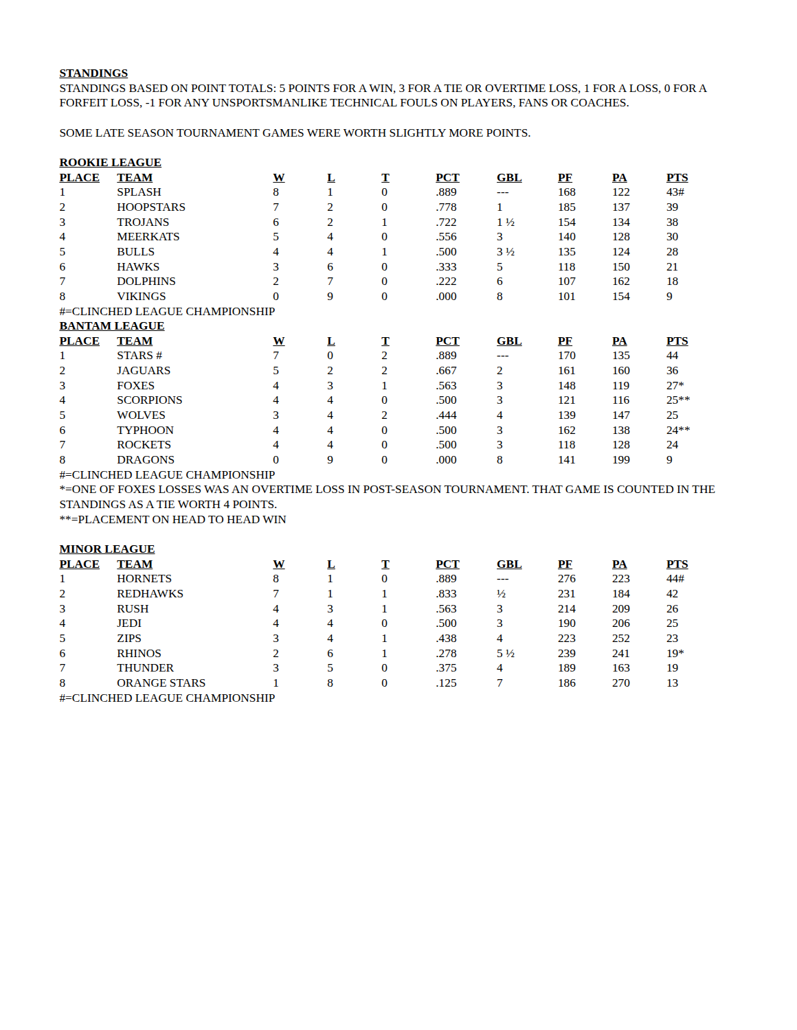STANDINGS
STANDINGS BASED ON POINT TOTALS: 5 POINTS FOR A WIN, 3 FOR A TIE OR OVERTIME LOSS, 1 FOR A LOSS, 0 FOR A FORFEIT LOSS, -1 FOR ANY UNSPORTSMANLIKE TECHNICAL FOULS ON PLAYERS, FANS OR COACHES.
SOME LATE SEASON TOURNAMENT GAMES WERE WORTH SLIGHTLY MORE POINTS.
ROOKIE LEAGUE
| PLACE | TEAM | W | L | T | PCT | GBL | PF | PA | PTS |
| --- | --- | --- | --- | --- | --- | --- | --- | --- | --- |
| 1 | SPLASH | 8 | 1 | 0 | .889 | --- | 168 | 122 | 43# |
| 2 | HOOPSTARS | 7 | 2 | 0 | .778 | 1 | 185 | 137 | 39 |
| 3 | TROJANS | 6 | 2 | 1 | .722 | 1 ½ | 154 | 134 | 38 |
| 4 | MEERKATS | 5 | 4 | 0 | .556 | 3 | 140 | 128 | 30 |
| 5 | BULLS | 4 | 4 | 1 | .500 | 3 ½ | 135 | 124 | 28 |
| 6 | HAWKS | 3 | 6 | 0 | .333 | 5 | 118 | 150 | 21 |
| 7 | DOLPHINS | 2 | 7 | 0 | .222 | 6 | 107 | 162 | 18 |
| 8 | VIKINGS | 0 | 9 | 0 | .000 | 8 | 101 | 154 | 9 |
#=CLINCHED LEAGUE CHAMPIONSHIP
BANTAM LEAGUE
| PLACE | TEAM | W | L | T | PCT | GBL | PF | PA | PTS |
| --- | --- | --- | --- | --- | --- | --- | --- | --- | --- |
| 1 | STARS # | 7 | 0 | 2 | .889 | --- | 170 | 135 | 44 |
| 2 | JAGUARS | 5 | 2 | 2 | .667 | 2 | 161 | 160 | 36 |
| 3 | FOXES | 4 | 3 | 1 | .563 | 3 | 148 | 119 | 27* |
| 4 | SCORPIONS | 4 | 4 | 0 | .500 | 3 | 121 | 116 | 25** |
| 5 | WOLVES | 3 | 4 | 2 | .444 | 4 | 139 | 147 | 25 |
| 6 | TYPHOON | 4 | 4 | 0 | .500 | 3 | 162 | 138 | 24** |
| 7 | ROCKETS | 4 | 4 | 0 | .500 | 3 | 118 | 128 | 24 |
| 8 | DRAGONS | 0 | 9 | 0 | .000 | 8 | 141 | 199 | 9 |
#=CLINCHED LEAGUE CHAMPIONSHIP
*=ONE OF FOXES LOSSES WAS AN OVERTIME LOSS IN POST-SEASON TOURNAMENT. THAT GAME IS COUNTED IN THE STANDINGS AS A TIE WORTH 4 POINTS.
**=PLACEMENT ON HEAD TO HEAD WIN
MINOR LEAGUE
| PLACE | TEAM | W | L | T | PCT | GBL | PF | PA | PTS |
| --- | --- | --- | --- | --- | --- | --- | --- | --- | --- |
| 1 | HORNETS | 8 | 1 | 0 | .889 | --- | 276 | 223 | 44# |
| 2 | REDHAWKS | 7 | 1 | 1 | .833 | ½ | 231 | 184 | 42 |
| 3 | RUSH | 4 | 3 | 1 | .563 | 3 | 214 | 209 | 26 |
| 4 | JEDI | 4 | 4 | 0 | .500 | 3 | 190 | 206 | 25 |
| 5 | ZIPS | 3 | 4 | 1 | .438 | 4 | 223 | 252 | 23 |
| 6 | RHINOS | 2 | 6 | 1 | .278 | 5 ½ | 239 | 241 | 19* |
| 7 | THUNDER | 3 | 5 | 0 | .375 | 4 | 189 | 163 | 19 |
| 8 | ORANGE STARS | 1 | 8 | 0 | .125 | 7 | 186 | 270 | 13 |
#=CLINCHED LEAGUE CHAMPIONSHIP